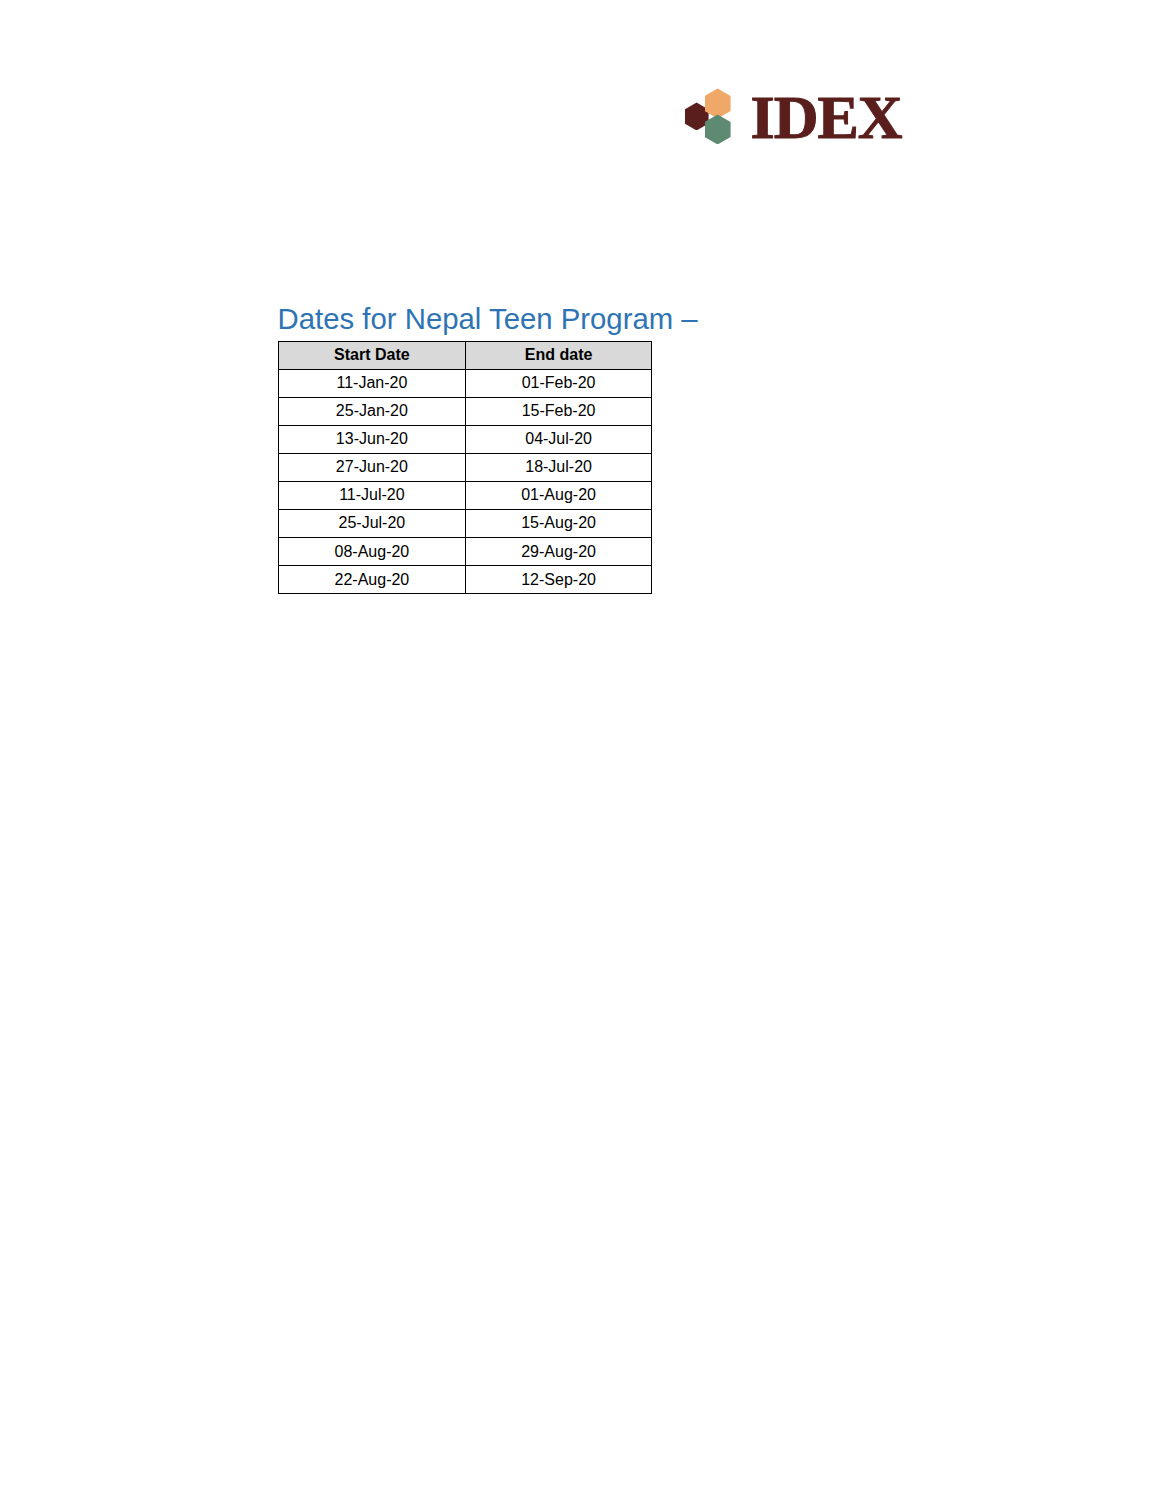IDEX
Dates for Nepal Teen Program –
| Start Date | End date |
| --- | --- |
| 11-Jan-20 | 01-Feb-20 |
| 25-Jan-20 | 15-Feb-20 |
| 13-Jun-20 | 04-Jul-20 |
| 27-Jun-20 | 18-Jul-20 |
| 11-Jul-20 | 01-Aug-20 |
| 25-Jul-20 | 15-Aug-20 |
| 08-Aug-20 | 29-Aug-20 |
| 22-Aug-20 | 12-Sep-20 |